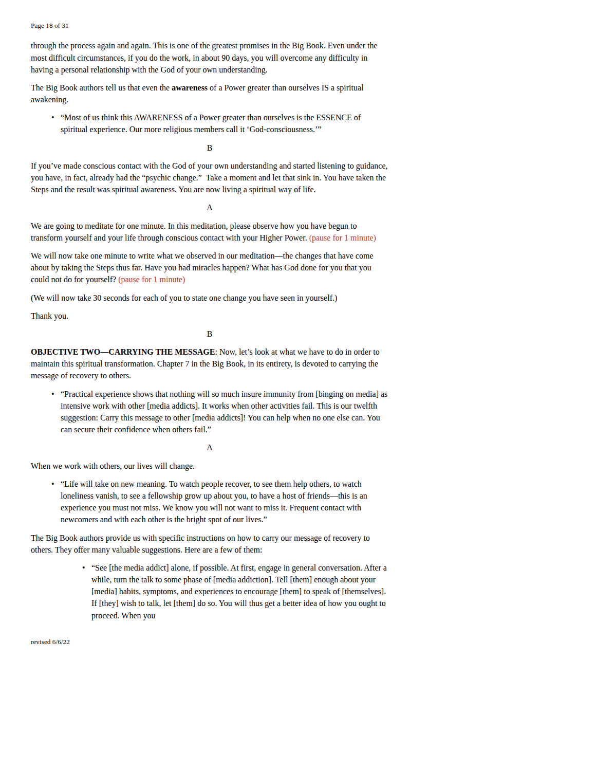Page 18 of 31
through the process again and again. This is one of the greatest promises in the Big Book. Even under the most difficult circumstances, if you do the work, in about 90 days, you will overcome any difficulty in having a personal relationship with the God of your own understanding.
The Big Book authors tell us that even the awareness of a Power greater than ourselves IS a spiritual awakening.
“Most of us think this AWARENESS of a Power greater than ourselves is the ESSENCE of spiritual experience. Our more religious members call it ‘God-consciousness.’”
B
If you’ve made conscious contact with the God of your own understanding and started listening to guidance, you have, in fact, already had the “psychic change.” Take a moment and let that sink in. You have taken the Steps and the result was spiritual awareness. You are now living a spiritual way of life.
A
We are going to meditate for one minute. In this meditation, please observe how you have begun to transform yourself and your life through conscious contact with your Higher Power. (pause for 1 minute)
We will now take one minute to write what we observed in our meditation—the changes that have come about by taking the Steps thus far. Have you had miracles happen? What has God done for you that you could not do for yourself? (pause for 1 minute)
(We will now take 30 seconds for each of you to state one change you have seen in yourself.)
Thank you.
B
OBJECTIVE TWO—CARRYING THE MESSAGE: Now, let’s look at what we have to do in order to maintain this spiritual transformation. Chapter 7 in the Big Book, in its entirety, is devoted to carrying the message of recovery to others.
“Practical experience shows that nothing will so much insure immunity from [binging on media] as intensive work with other [media addicts]. It works when other activities fail. This is our twelfth suggestion: Carry this message to other [media addicts]! You can help when no one else can. You can secure their confidence when others fail.”
A
When we work with others, our lives will change.
“Life will take on new meaning. To watch people recover, to see them help others, to watch loneliness vanish, to see a fellowship grow up about you, to have a host of friends—this is an experience you must not miss. We know you will not want to miss it. Frequent contact with newcomers and with each other is the bright spot of our lives.”
The Big Book authors provide us with specific instructions on how to carry our message of recovery to others. They offer many valuable suggestions. Here are a few of them:
“See [the media addict] alone, if possible. At first, engage in general conversation. After a while, turn the talk to some phase of [media addiction]. Tell [them] enough about your [media] habits, symptoms, and experiences to encourage [them] to speak of [themselves]. If [they] wish to talk, let [them] do so. You will thus get a better idea of how you ought to proceed. When you
revised 6/6/22